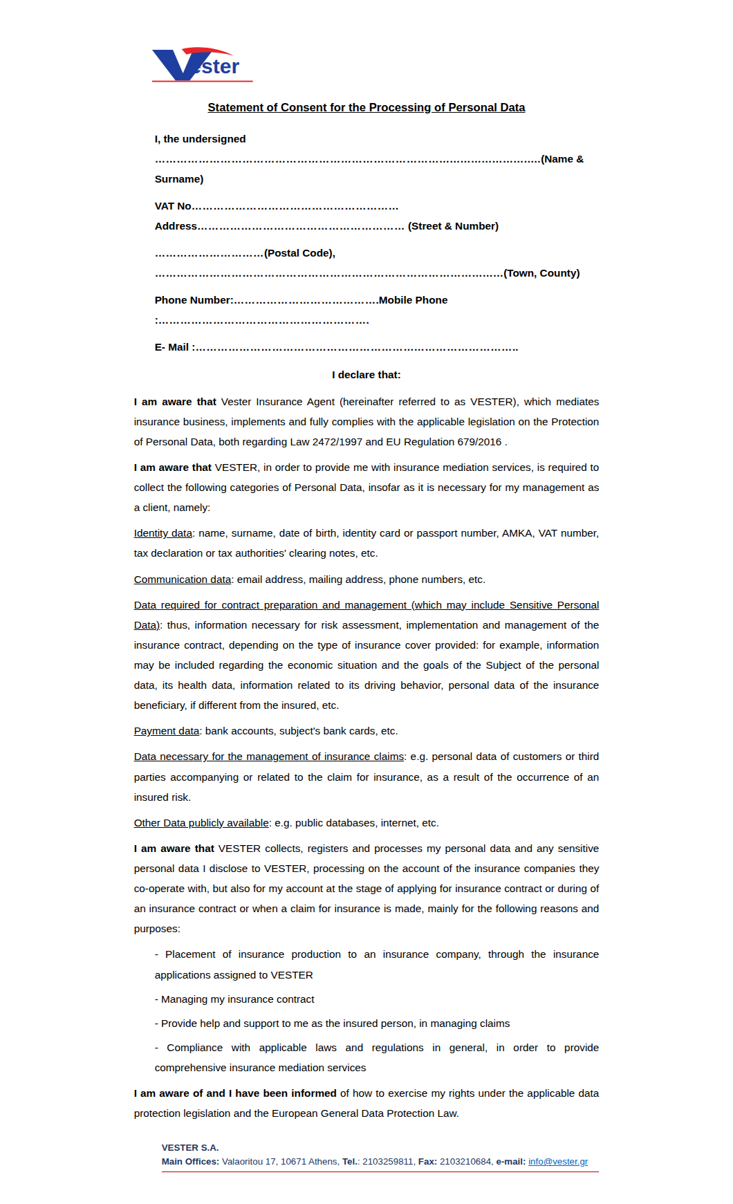ester
Statement of Consent for the Processing of Personal Data
I, the undersigned ……………………………………………………………………………………………..(Name & Surname)
VAT No………………………………………………… Address………………………………………………… (Street & Number)
…………………………(Postal Code), ……………………………………………………………………………………(Town, County)
Phone Number:………………………………….Mobile Phone :………………………………………………….
E- Mail :……………………………………………………………………………..
I declare that:
I am aware that Vester Insurance Agent (hereinafter referred to as VESTER), which mediates insurance business, implements and fully complies with the applicable legislation on the Protection of Personal Data, both regarding Law 2472/1997 and EU Regulation 679/2016 .
I am aware that VESTER, in order to provide me with insurance mediation services, is required to collect the following categories of Personal Data, insofar as it is necessary for my management as a client, namely:
Identity data: name, surname, date of birth, identity card or passport number, AMKA, VAT number, tax declaration or tax authorities' clearing notes, etc.
Communication data: email address, mailing address, phone numbers, etc.
Data required for contract preparation and management (which may include Sensitive Personal Data): thus, information necessary for risk assessment, implementation and management of the insurance contract, depending on the type of insurance cover provided: for example, information may be included regarding the economic situation and the goals of the Subject of the personal data, its health data, information related to its driving behavior, personal data of the insurance beneficiary, if different from the insured, etc.
Payment data: bank accounts, subject's bank cards, etc.
Data necessary for the management of insurance claims: e.g. personal data of customers or third parties accompanying or related to the claim for insurance, as a result of the occurrence of an insured risk.
Other Data publicly available: e.g. public databases, internet, etc.
I am aware that VESTER collects, registers and processes my personal data and any sensitive personal data I disclose to VESTER, processing on the account of the insurance companies they co-operate with, but also for my account at the stage of applying for insurance contract or during of an insurance contract or when a claim for insurance is made, mainly for the following reasons and purposes:
- Placement of insurance production to an insurance company, through the insurance applications assigned to VESTER
- Managing my insurance contract
- Provide help and support to me as the insured person, in managing claims
- Compliance with applicable laws and regulations in general, in order to provide comprehensive insurance mediation services
I am aware of and I have been informed of how to exercise my rights under the applicable data protection legislation and the European General Data Protection Law.
VESTER S.A.
Main Offices: Valaoritou 17, 10671 Athens, Tel.: 2103259811, Fax: 2103210684, e-mail: info@vester.gr